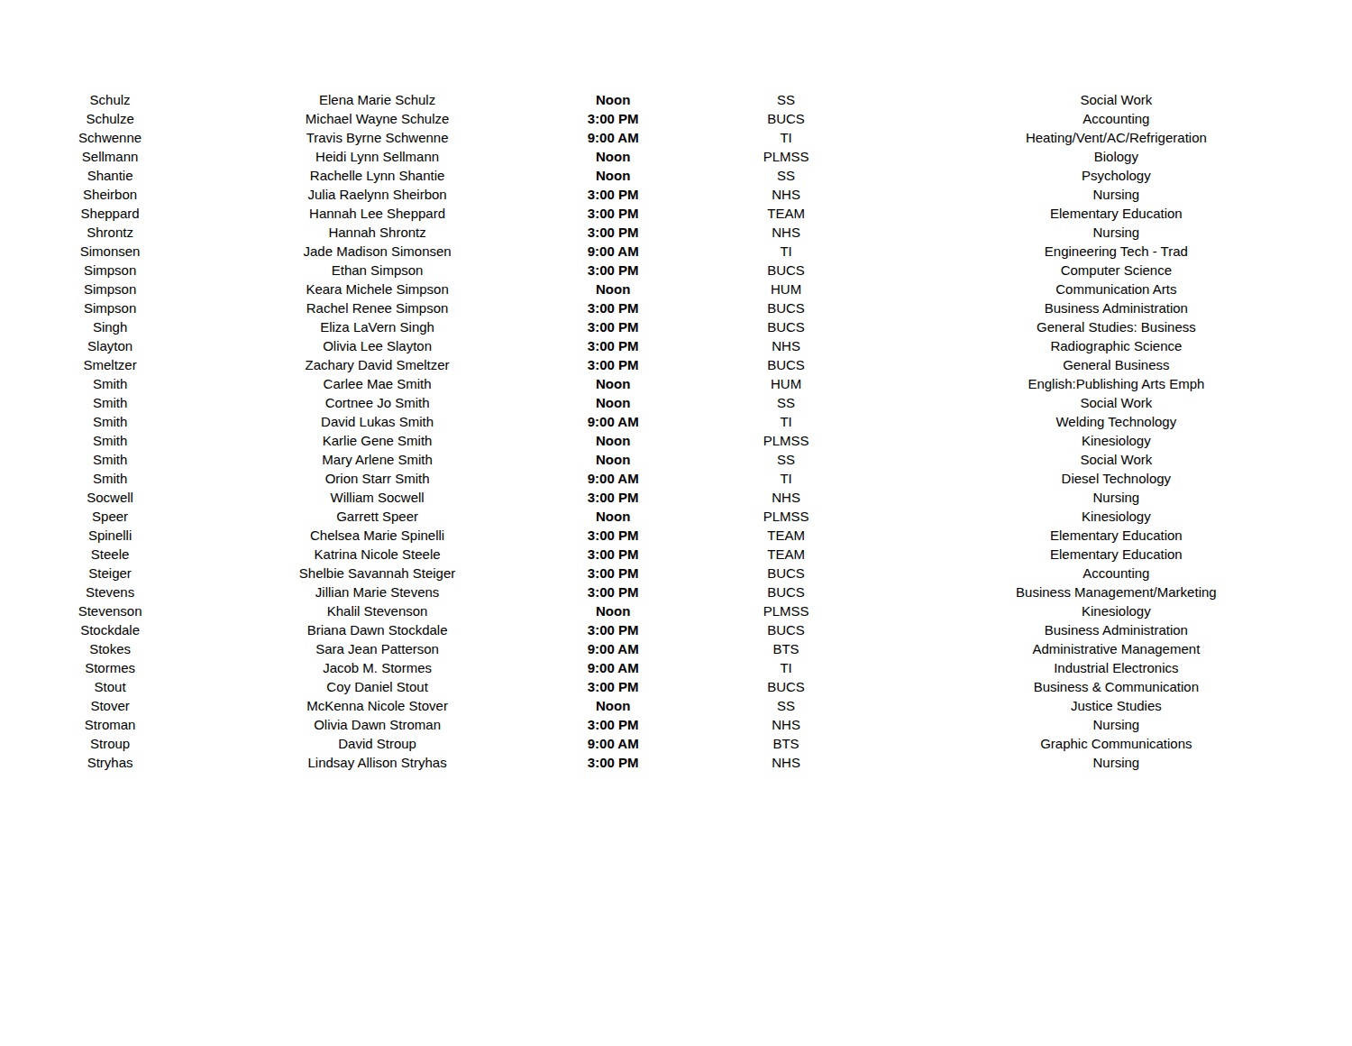| Schulz | Elena Marie Schulz | Noon | SS | Social Work |
| Schulze | Michael Wayne Schulze | 3:00 PM | BUCS | Accounting |
| Schwenne | Travis Byrne Schwenne | 9:00 AM | TI | Heating/Vent/AC/Refrigeration |
| Sellmann | Heidi Lynn Sellmann | Noon | PLMSS | Biology |
| Shantie | Rachelle Lynn Shantie | Noon | SS | Psychology |
| Sheirbon | Julia Raelynn Sheirbon | 3:00 PM | NHS | Nursing |
| Sheppard | Hannah Lee Sheppard | 3:00 PM | TEAM | Elementary Education |
| Shrontz | Hannah Shrontz | 3:00 PM | NHS | Nursing |
| Simonsen | Jade Madison Simonsen | 9:00 AM | TI | Engineering Tech - Trad |
| Simpson | Ethan Simpson | 3:00 PM | BUCS | Computer Science |
| Simpson | Keara Michele Simpson | Noon | HUM | Communication Arts |
| Simpson | Rachel Renee Simpson | 3:00 PM | BUCS | Business Administration |
| Singh | Eliza LaVern Singh | 3:00 PM | BUCS | General Studies: Business |
| Slayton | Olivia Lee Slayton | 3:00 PM | NHS | Radiographic Science |
| Smeltzer | Zachary David Smeltzer | 3:00 PM | BUCS | General Business |
| Smith | Carlee Mae Smith | Noon | HUM | English:Publishing Arts Emph |
| Smith | Cortnee Jo Smith | Noon | SS | Social Work |
| Smith | David Lukas Smith | 9:00 AM | TI | Welding Technology |
| Smith | Karlie Gene Smith | Noon | PLMSS | Kinesiology |
| Smith | Mary Arlene Smith | Noon | SS | Social Work |
| Smith | Orion Starr Smith | 9:00 AM | TI | Diesel Technology |
| Socwell | William Socwell | 3:00 PM | NHS | Nursing |
| Speer | Garrett Speer | Noon | PLMSS | Kinesiology |
| Spinelli | Chelsea Marie Spinelli | 3:00 PM | TEAM | Elementary Education |
| Steele | Katrina Nicole Steele | 3:00 PM | TEAM | Elementary Education |
| Steiger | Shelbie Savannah Steiger | 3:00 PM | BUCS | Accounting |
| Stevens | Jillian Marie Stevens | 3:00 PM | BUCS | Business Management/Marketing |
| Stevenson | Khalil Stevenson | Noon | PLMSS | Kinesiology |
| Stockdale | Briana Dawn Stockdale | 3:00 PM | BUCS | Business Administration |
| Stokes | Sara Jean Patterson | 9:00 AM | BTS | Administrative Management |
| Stormes | Jacob M. Stormes | 9:00 AM | TI | Industrial Electronics |
| Stout | Coy Daniel Stout | 3:00 PM | BUCS | Business & Communication |
| Stover | McKenna Nicole Stover | Noon | SS | Justice Studies |
| Stroman | Olivia Dawn Stroman | 3:00 PM | NHS | Nursing |
| Stroup | David Stroup | 9:00 AM | BTS | Graphic Communications |
| Stryhas | Lindsay Allison Stryhas | 3:00 PM | NHS | Nursing |